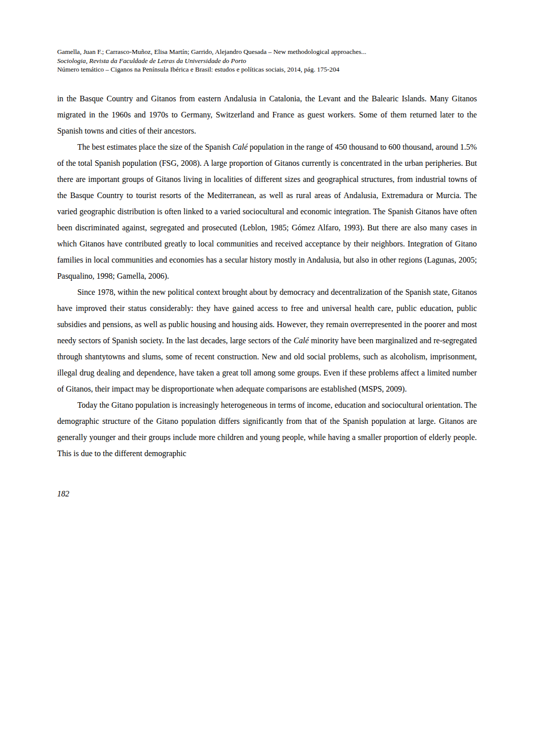Gamella, Juan F.; Carrasco-Muñoz, Elisa Martín; Garrido, Alejandro Quesada – New methodological approaches...
Sociologia, Revista da Faculdade de Letras da Universidade do Porto
Número temático – Ciganos na Península Ibérica e Brasil: estudos e políticas sociais, 2014, pág. 175-204
in the Basque Country and Gitanos from eastern Andalusia in Catalonia, the Levant and the Balearic Islands. Many Gitanos migrated in the 1960s and 1970s to Germany, Switzerland and France as guest workers. Some of them returned later to the Spanish towns and cities of their ancestors.
The best estimates place the size of the Spanish Calé population in the range of 450 thousand to 600 thousand, around 1.5% of the total Spanish population (FSG, 2008). A large proportion of Gitanos currently is concentrated in the urban peripheries. But there are important groups of Gitanos living in localities of different sizes and geographical structures, from industrial towns of the Basque Country to tourist resorts of the Mediterranean, as well as rural areas of Andalusia, Extremadura or Murcia. The varied geographic distribution is often linked to a varied sociocultural and economic integration. The Spanish Gitanos have often been discriminated against, segregated and prosecuted (Leblon, 1985; Gómez Alfaro, 1993). But there are also many cases in which Gitanos have contributed greatly to local communities and received acceptance by their neighbors. Integration of Gitano families in local communities and economies has a secular history mostly in Andalusia, but also in other regions (Lagunas, 2005; Pasqualino, 1998; Gamella, 2006).
Since 1978, within the new political context brought about by democracy and decentralization of the Spanish state, Gitanos have improved their status considerably: they have gained access to free and universal health care, public education, public subsidies and pensions, as well as public housing and housing aids. However, they remain overrepresented in the poorer and most needy sectors of Spanish society. In the last decades, large sectors of the Calé minority have been marginalized and re-segregated through shantytowns and slums, some of recent construction. New and old social problems, such as alcoholism, imprisonment, illegal drug dealing and dependence, have taken a great toll among some groups. Even if these problems affect a limited number of Gitanos, their impact may be disproportionate when adequate comparisons are established (MSPS, 2009).
Today the Gitano population is increasingly heterogeneous in terms of income, education and sociocultural orientation. The demographic structure of the Gitano population differs significantly from that of the Spanish population at large. Gitanos are generally younger and their groups include more children and young people, while having a smaller proportion of elderly people. This is due to the different demographic
182